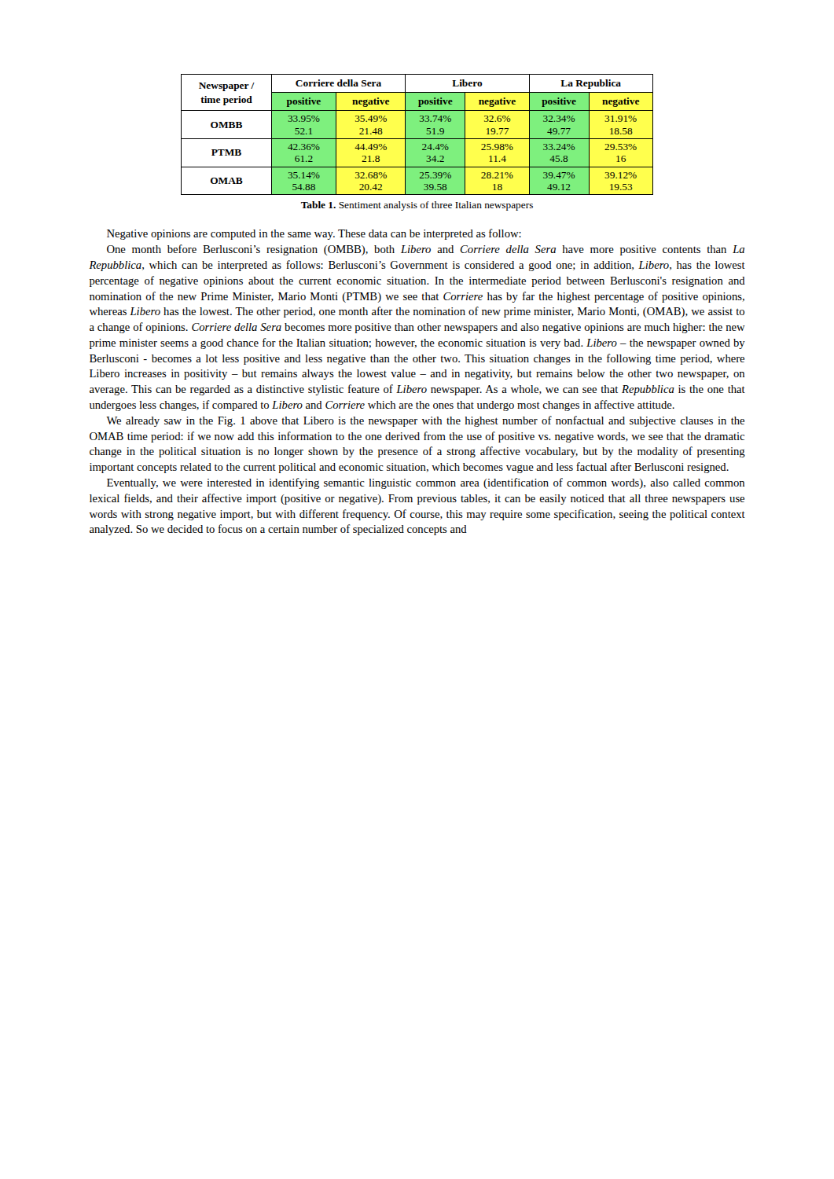| Newspaper / time period | Corriere della Sera | Libero | La Republica |
| --- | --- | --- | --- |
| positive | negative | positive | negative | positive | negative |
| OMBB | 33.95% 52.1 | 35.49% 21.48 | 33.74% 51.9 | 32.6% 19.77 | 32.34% 49.77 | 31.91% 18.58 |
| PTMB | 42.36% 61.2 | 44.49% 21.8 | 24.4% 34.2 | 25.98% 11.4 | 33.24% 45.8 | 29.53% 16 |
| OMAB | 35.14% 54.88 | 32.68% 20.42 | 25.39% 39.58 | 28.21% 18 | 39.47% 49.12 | 39.12% 19.53 |
Table 1. Sentiment analysis of three Italian newspapers
Negative opinions are computed in the same way. These data can be interpreted as follow:
One month before Berlusconi’s resignation (OMBB), both Libero and Corriere della Sera have more positive contents than La Repubblica, which can be interpreted as follows: Berlusconi’s Government is considered a good one; in addition, Libero, has the lowest percentage of negative opinions about the current economic situation. In the intermediate period between Berlusconi's resignation and nomination of the new Prime Minister, Mario Monti (PTMB) we see that Corriere has by far the highest percentage of positive opinions, whereas Libero has the lowest. The other period, one month after the nomination of new prime minister, Mario Monti, (OMAB), we assist to a change of opinions. Corriere della Sera becomes more positive than other newspapers and also negative opinions are much higher: the new prime minister seems a good chance for the Italian situation; however, the economic situation is very bad. Libero – the newspaper owned by Berlusconi - becomes a lot less positive and less negative than the other two. This situation changes in the following time period, where Libero increases in positivity – but remains always the lowest value – and in negativity, but remains below the other two newspaper, on average. This can be regarded as a distinctive stylistic feature of Libero newspaper. As a whole, we can see that Repubblica is the one that undergoes less changes, if compared to Libero and Corriere which are the ones that undergo most changes in affective attitude.
We already saw in the Fig. 1 above that Libero is the newspaper with the highest number of nonfactual and subjective clauses in the OMAB time period: if we now add this information to the one derived from the use of positive vs. negative words, we see that the dramatic change in the political situation is no longer shown by the presence of a strong affective vocabulary, but by the modality of presenting important concepts related to the current political and economic situation, which becomes vague and less factual after Berlusconi resigned.
Eventually, we were interested in identifying semantic linguistic common area (identification of common words), also called common lexical fields, and their affective import (positive or negative). From previous tables, it can be easily noticed that all three newspapers use words with strong negative import, but with different frequency. Of course, this may require some specification, seeing the political context analyzed. So we decided to focus on a certain number of specialized concepts and